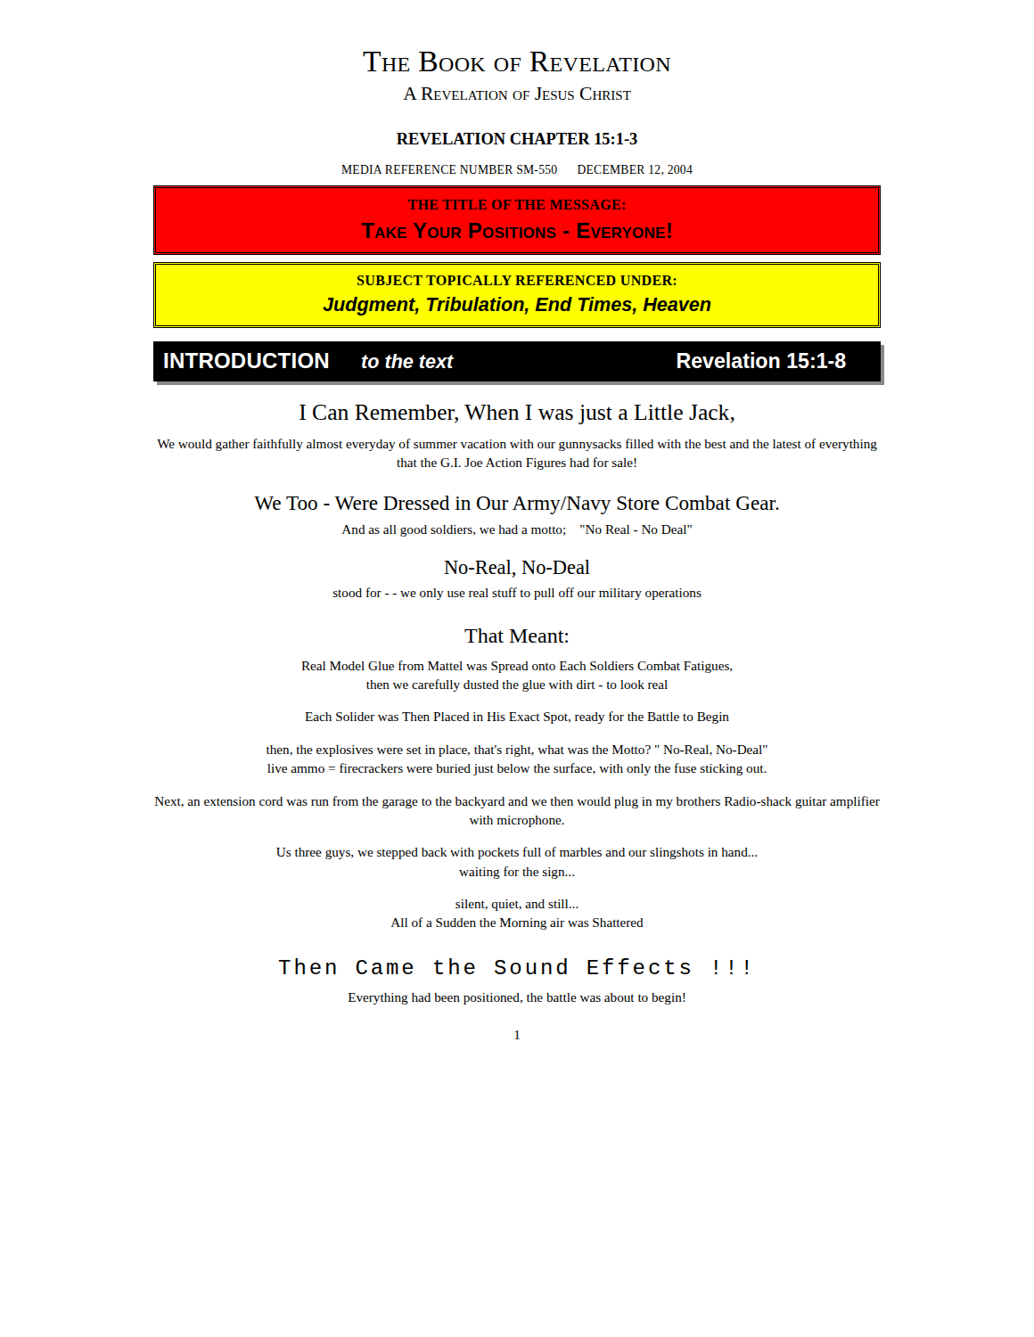The Book of Revelation
A Revelation of Jesus Christ
REVELATION CHAPTER 15:1-3
MEDIA REFERENCE NUMBER SM-550 DECEMBER 12, 2004
THE TITLE OF THE MESSAGE:
Take Your Positions - Everyone!
SUBJECT TOPICALLY REFERENCED UNDER:
Judgment, Tribulation, End Times, Heaven
INTRODUCTION to the text Revelation 15:1-8
I Can Remember, When I was just a Little Jack,
We would gather faithfully almost everyday of summer vacation with our gunnysacks filled with the best and the latest of everything that the G.I. Joe Action Figures had for sale!
We Too - Were Dressed in Our Army/Navy Store Combat Gear.
And as all good soldiers, we had a motto; "No Real - No Deal"
No-Real, No-Deal
stood for - - we only use real stuff to pull off our military operations
That Meant:
Real Model Glue from Mattel was Spread onto Each Soldiers Combat Fatigues,
then we carefully dusted the glue with dirt - to look real
Each Solider was Then Placed in His Exact Spot, ready for the Battle to Begin
then, the explosives were set in place, that's right, what was the Motto? " No-Real, No-Deal"
live ammo = firecrackers were buried just below the surface, with only the fuse sticking out.
Next, an extension cord was run from the garage to the backyard and we then would plug in my brothers Radio-shack guitar amplifier with microphone.
Us three guys, we stepped back with pockets full of marbles and our slingshots in hand...
waiting for the sign...
silent, quiet, and still...
All of a Sudden the Morning air was Shattered
Then Came the Sound Effects !!!
Everything had been positioned, the battle was about to begin!
1